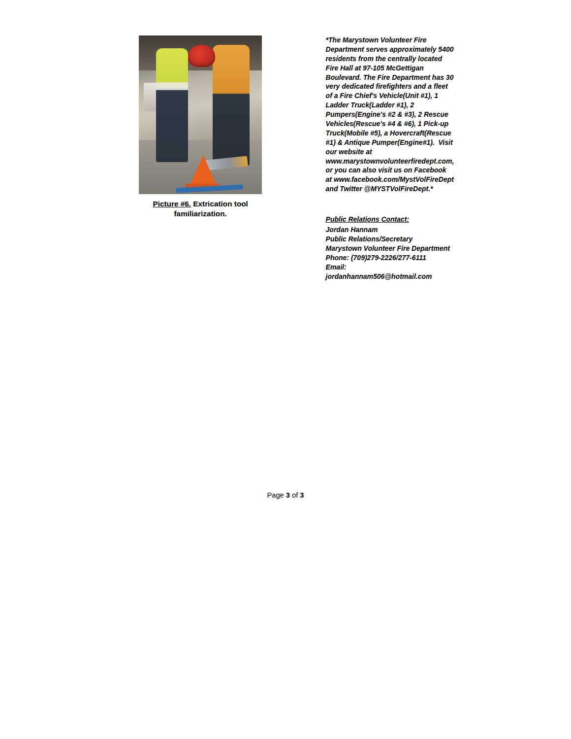Picture #6. Extrication tool familiarization.
*The Marystown Volunteer Fire Department serves approximately 5400 residents from the centrally located Fire Hall at 97-105 McGettigan Boulevard. The Fire Department has 30 very dedicated firefighters and a fleet of a Fire Chief's Vehicle(Unit #1), 1 Ladder Truck(Ladder #1), 2 Pumpers(Engine's #2 & #3), 2 Rescue Vehicles(Rescue's #4 & #6), 1 Pick-up Truck(Mobile #5), a Hovercraft(Rescue #1) & Antique Pumper(Engine#1). Visit our website at www.marystownvolunteerfiredept.com, or you can also visit us on Facebook at www.facebook.com/MystVolFireDept and Twitter @MYSTVolFireDept.*
Public Relations Contact:
Jordan Hannam
Public Relations/Secretary
Marystown Volunteer Fire Department
Phone: (709)279-2226/277-6111
Email: jordanhannam506@hotmail.com
Page 3 of 3